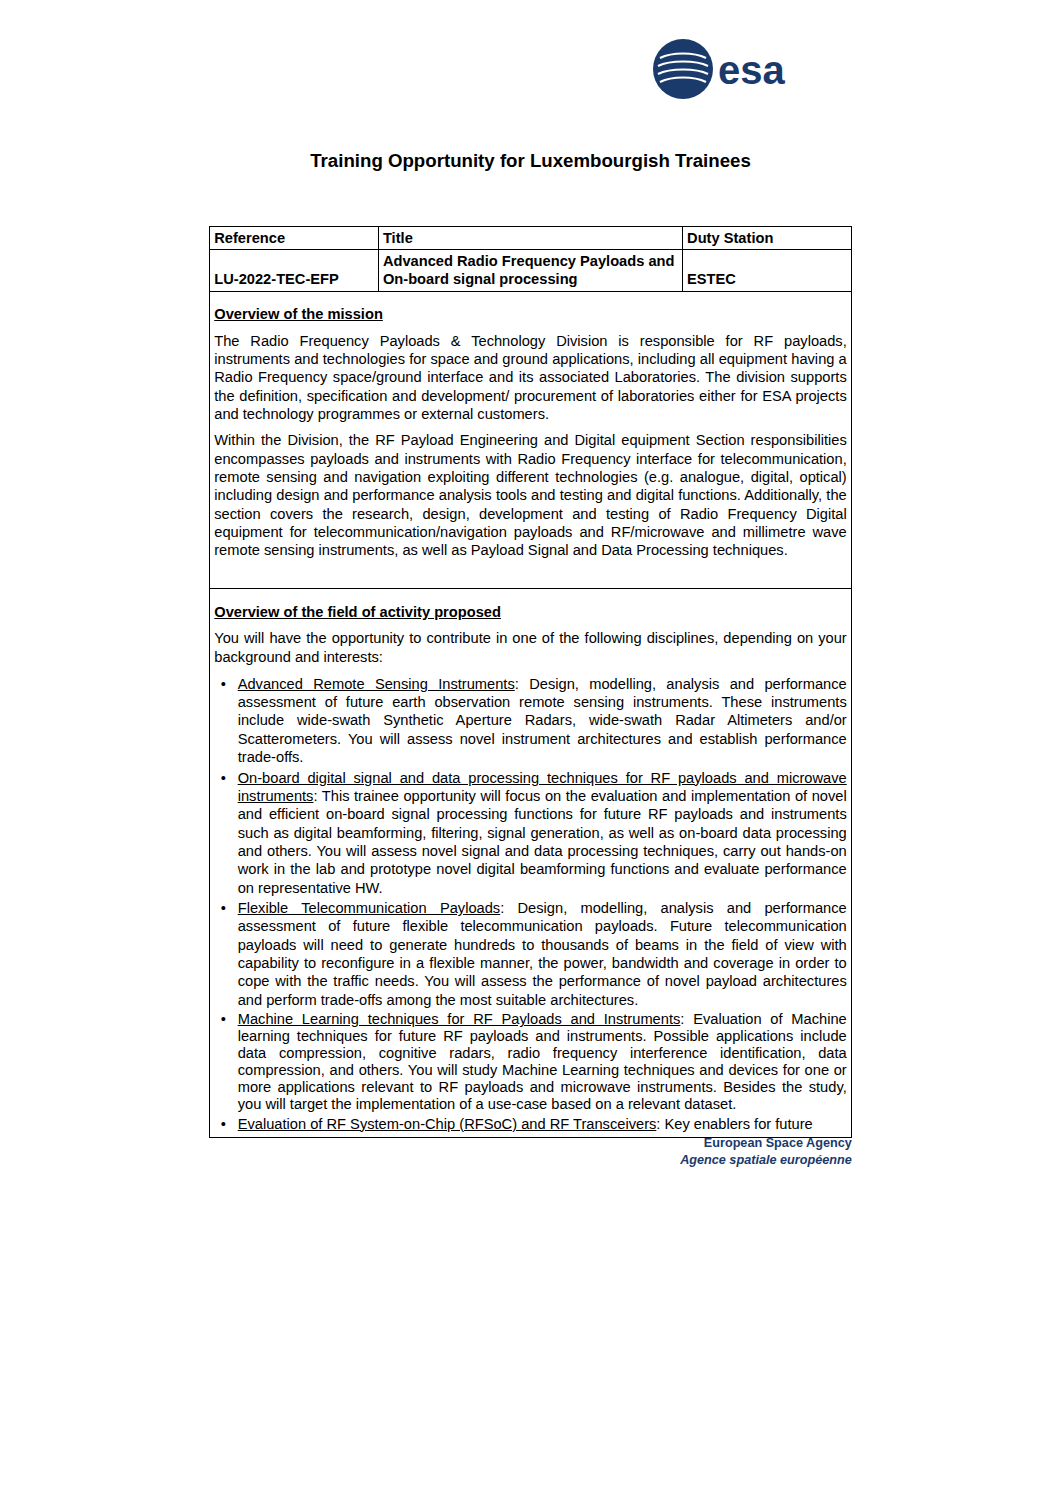esa
Training Opportunity for Luxembourgish Trainees
| Reference | Title | Duty Station |
| --- | --- | --- |
| LU-2022-TEC-EFP | Advanced Radio Frequency Payloads and On-board signal processing | ESTEC |
| Overview of the mission The Radio Frequency Payloads & Technology Division is responsible for RF payloads, instruments and technologies for space and ground applications, including all equipment having a Radio Frequency space/ground interface and its associated Laboratories. The division supports the definition, specification and development/ procurement of laboratories either for ESA projects and technology programmes or external customers. Within the Division, the RF Payload Engineering and Digital equipment Section responsibilities encompasses payloads and instruments with Radio Frequency interface for telecommunication, remote sensing and navigation exploiting different technologies (e.g. analogue, digital, optical) including design and performance analysis tools and testing and digital functions. Additionally, the section covers the research, design, development and testing of Radio Frequency Digital equipment for telecommunication/navigation payloads and RF/microwave and millimetre wave remote sensing instruments, as well as Payload Signal and Data Processing techniques. |
| Overview of the field of activity proposed You will have the opportunity to contribute in one of the following disciplines, depending on your background and interests: Advanced Remote Sensing Instruments : Design, modelling, analysis and performance assessment of future earth observation remote sensing instruments. These instruments include wide-swath Synthetic Aperture Radars, wide-swath Radar Altimeters and/or Scatterometers. You will assess novel instrument architectures and establish performance trade-offs. On-board digital signal and data processing techniques for RF payloads and microwave instruments : This trainee opportunity will focus on the evaluation and implementation of novel and efficient on-board signal processing functions for future RF payloads and instruments such as digital beamforming, filtering, signal generation, as well as on-board data processing and others. You will assess novel signal and data processing techniques, carry out hands-on work in the lab and prototype novel digital beamforming functions and evaluate performance on representative HW. Flexible Telecommunication Payloads : Design, modelling, analysis and performance assessment of future flexible telecommunication payloads. Future telecommunication payloads will need to generate hundreds to thousands of beams in the field of view with capability to reconfigure in a flexible manner, the power, bandwidth and coverage in order to cope with the traffic needs. You will assess the performance of novel payload architectures and perform trade-offs among the most suitable architectures. Machine Learning techniques for RF Payloads and Instruments : Evaluation of Machine learning techniques for future RF payloads and instruments. Possible applications include data compression, cognitive radars, radio frequency interference identification, data compression, and others. You will study Machine Learning techniques and devices for one or more applications relevant to RF payloads and microwave instruments. Besides the study, you will target the implementation of a use-case based on a relevant dataset. Evaluation of RF System-on-Chip (RFSoC) and RF Transceivers : Key enablers for future |
European Space Agency
Agence spatiale européenne